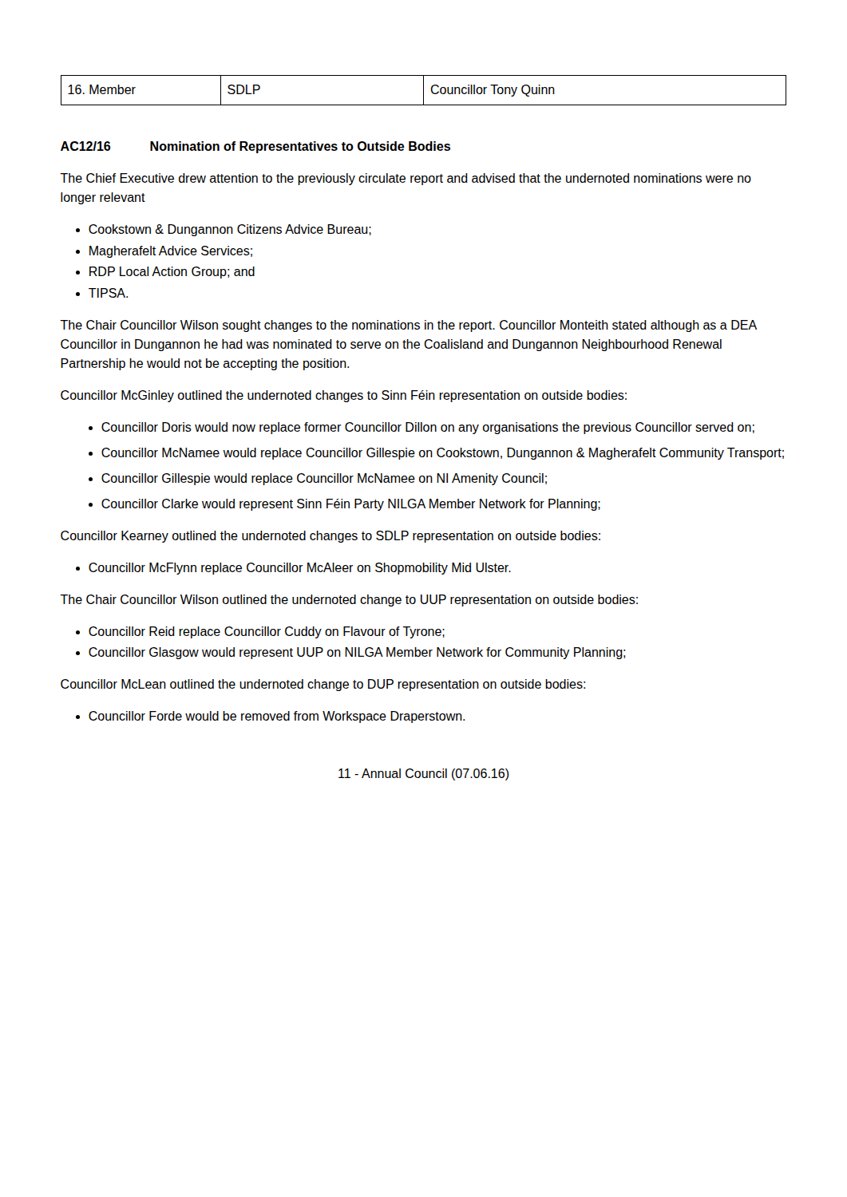| 16. Member | SDLP | Councillor Tony Quinn |
AC12/16 Nomination of Representatives to Outside Bodies
The Chief Executive drew attention to the previously circulate report and advised that the undernoted nominations were no longer relevant
Cookstown & Dungannon Citizens Advice Bureau;
Magherafelt Advice Services;
RDP Local Action Group; and
TIPSA.
The Chair Councillor Wilson sought changes to the nominations in the report. Councillor Monteith stated although as a DEA Councillor in Dungannon he had was nominated to serve on the Coalisland and Dungannon Neighbourhood Renewal Partnership he would not be accepting the position.
Councillor McGinley outlined the undernoted changes to Sinn Féin representation on outside bodies:
Councillor Doris would now replace former Councillor Dillon on any organisations the previous Councillor served on;
Councillor McNamee would replace Councillor Gillespie on Cookstown, Dungannon & Magherafelt Community Transport;
Councillor Gillespie would replace Councillor McNamee on NI Amenity Council;
Councillor Clarke would represent Sinn Féin Party NILGA Member Network for Planning;
Councillor Kearney outlined the undernoted changes to SDLP representation on outside bodies:
Councillor McFlynn replace Councillor McAleer on Shopmobility Mid Ulster.
The Chair Councillor Wilson outlined the undernoted change to UUP representation on outside bodies:
Councillor Reid replace Councillor Cuddy on Flavour of Tyrone;
Councillor Glasgow would represent UUP on NILGA Member Network for Community Planning;
Councillor McLean outlined the undernoted change to DUP representation on outside bodies:
Councillor Forde would be removed from Workspace Draperstown.
11 - Annual Council (07.06.16)